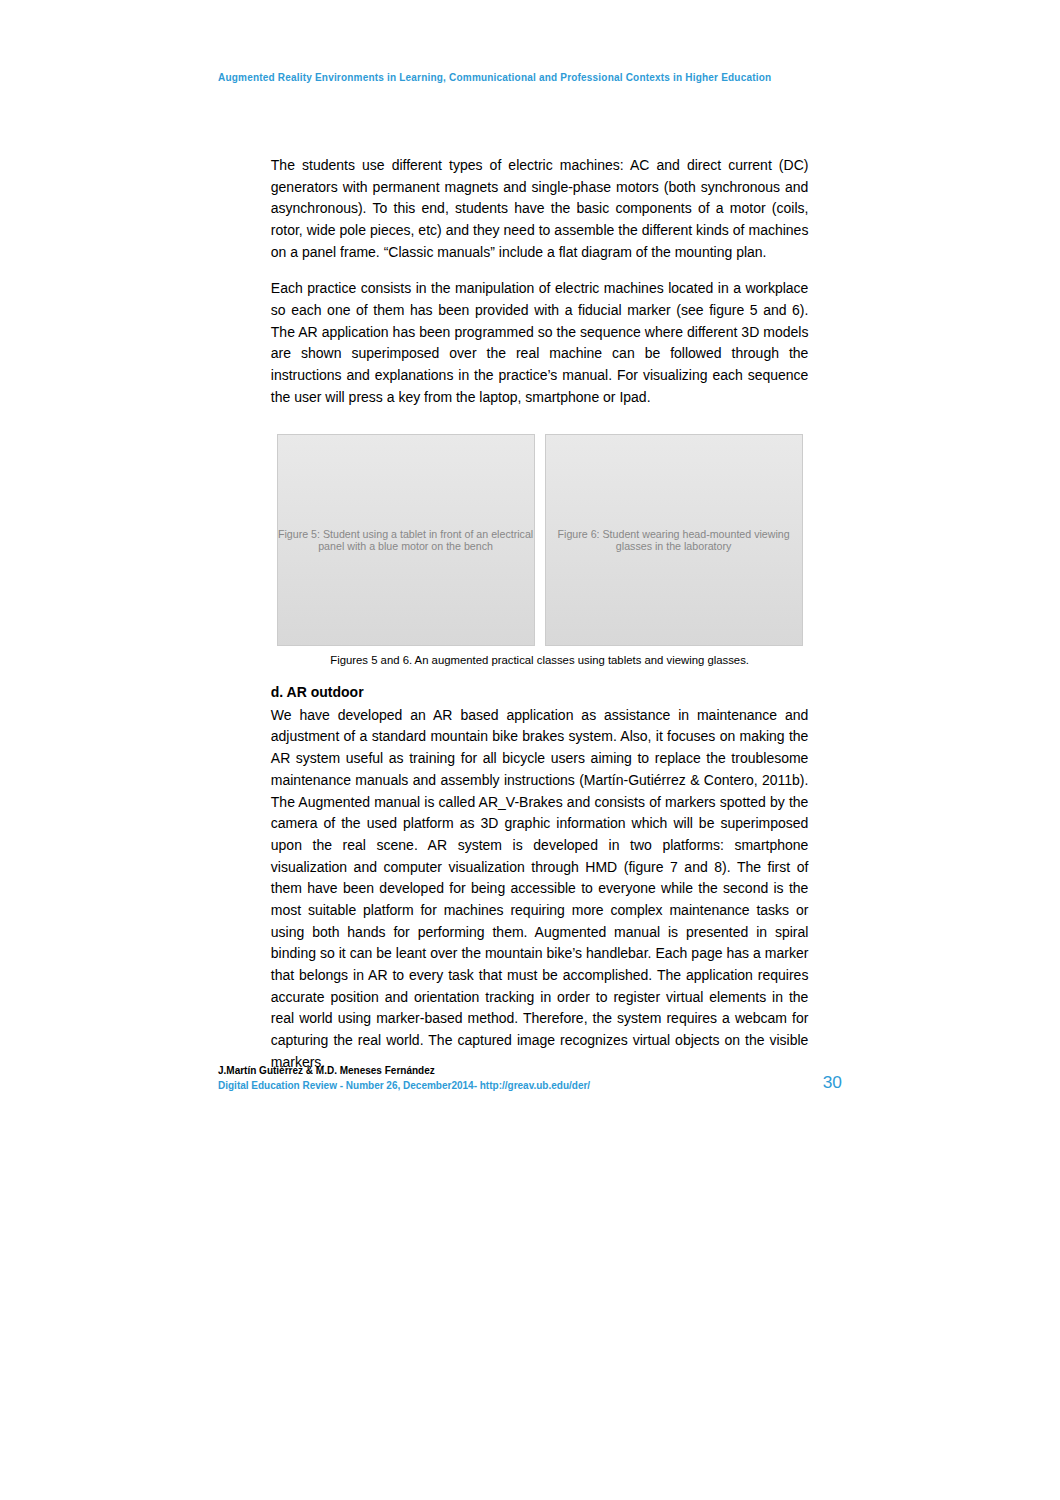Augmented Reality Environments in Learning, Communicational and Professional Contexts in Higher Education
The students use different types of electric machines: AC and direct current (DC) generators with permanent magnets and single-phase motors (both synchronous and asynchronous). To this end, students have the basic components of a motor (coils, rotor, wide pole pieces, etc) and they need to assemble the different kinds of machines on a panel frame. “Classic manuals” include a flat diagram of the mounting plan.
Each practice consists in the manipulation of electric machines located in a workplace so each one of them has been provided with a fiducial marker (see figure 5 and 6). The AR application has been programmed so the sequence where different 3D models are shown superimposed over the real machine can be followed through the instructions and explanations in the practice’s manual. For visualizing each sequence the user will press a key from the laptop, smartphone or Ipad.
Figure 5: Student using a tablet in front of an electrical panel with a blue motor on the bench
Figure 6: Student wearing head-mounted viewing glasses in the laboratory
Figures 5 and 6. An augmented practical classes using tablets and viewing glasses.
d. AR outdoor
We have developed an AR based application as assistance in maintenance and adjustment of a standard mountain bike brakes system. Also, it focuses on making the AR system useful as training for all bicycle users aiming to replace the troublesome maintenance manuals and assembly instructions (Martín-Gutiérrez & Contero, 2011b). The Augmented manual is called AR_V-Brakes and consists of markers spotted by the camera of the used platform as 3D graphic information which will be superimposed upon the real scene. AR system is developed in two platforms: smartphone visualization and computer visualization through HMD (figure 7 and 8). The first of them have been developed for being accessible to everyone while the second is the most suitable platform for machines requiring more complex maintenance tasks or using both hands for performing them. Augmented manual is presented in spiral binding so it can be leant over the mountain bike’s handlebar. Each page has a marker that belongs in AR to every task that must be accomplished. The application requires accurate position and orientation tracking in order to register virtual elements in the real world using marker-based method. Therefore, the system requires a webcam for capturing the real world. The captured image recognizes virtual objects on the visible markers.
J.Martín Gutiérrez & M.D. Meneses Fernández
Digital Education Review - Number 26, December2014- http://greav.ub.edu/der/
30